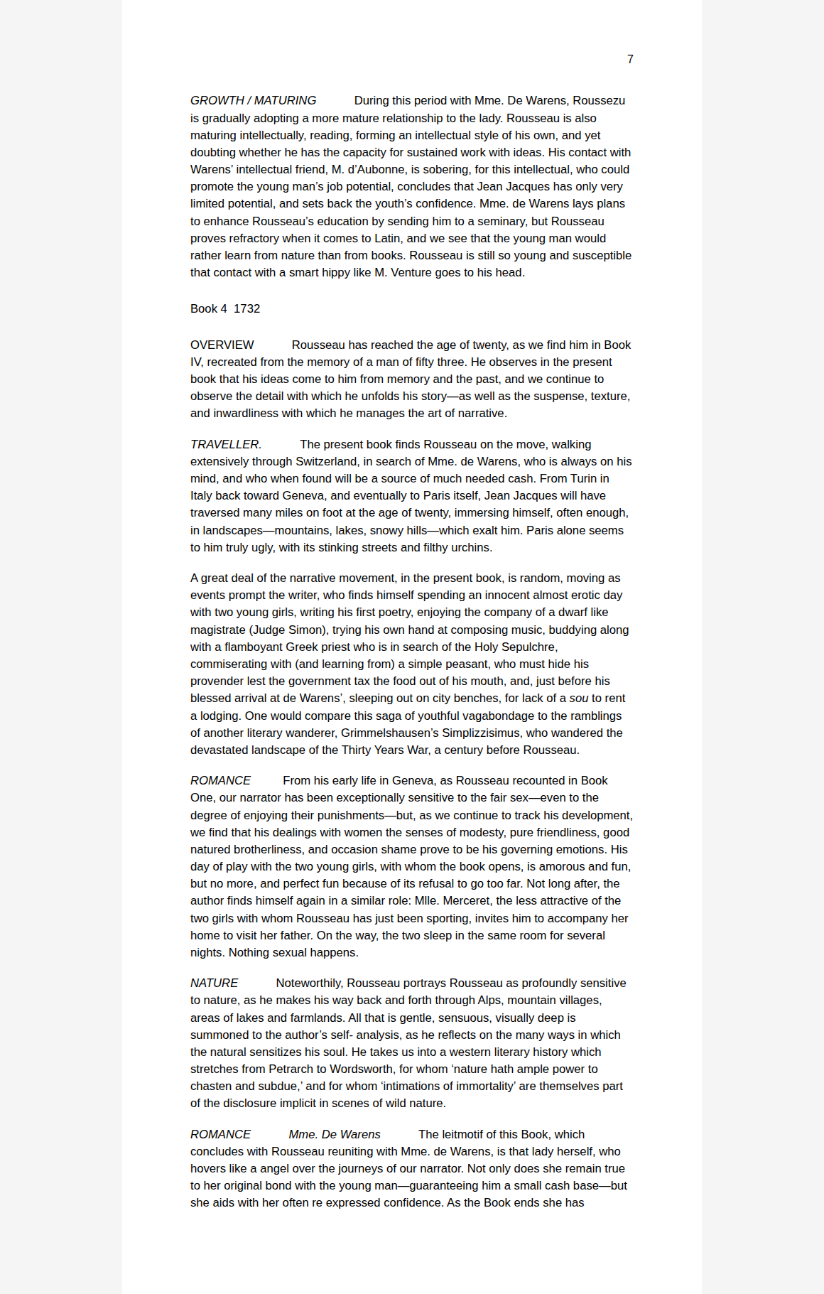7
GROWTH / MATURING During this period with Mme. De Warens, Roussezu is gradually adopting a more mature relationship to the lady. Rousseau is also maturing intellectually, reading, forming an intellectual style of his own, and yet doubting whether he has the capacity for sustained work with ideas. His contact with Warens’ intellectual friend, M. d’Aubonne, is sobering, for this intellectual, who could promote the young man’s job potential, concludes that Jean Jacques has only very limited potential, and sets back the youth’s confidence. Mme. de Warens lays plans to enhance Rousseau’s education by sending him to a seminary, but Rousseau proves refractory when it comes to Latin, and we see that the young man would rather learn from nature than from books. Rousseau is still so young and susceptible that contact with a smart hippy like M. Venture goes to his head.
Book 4 1732
OVERVIEW Rousseau has reached the age of twenty, as we find him in Book IV, recreated from the memory of a man of fifty three. He observes in the present book that his ideas come to him from memory and the past, and we continue to observe the detail with which he unfolds his story—as well as the suspense, texture, and inwardliness with which he manages the art of narrative.
TRAVELLER. The present book finds Rousseau on the move, walking extensively through Switzerland, in search of Mme. de Warens, who is always on his mind, and who when found will be a source of much needed cash. From Turin in Italy back toward Geneva, and eventually to Paris itself, Jean Jacques will have traversed many miles on foot at the age of twenty, immersing himself, often enough, in landscapes—mountains, lakes, snowy hills—which exalt him. Paris alone seems to him truly ugly, with its stinking streets and filthy urchins.
A great deal of the narrative movement, in the present book, is random, moving as events prompt the writer, who finds himself spending an innocent almost erotic day with two young girls, writing his first poetry, enjoying the company of a dwarf like magistrate (Judge Simon), trying his own hand at composing music, buddying along with a flamboyant Greek priest who is in search of the Holy Sepulchre, commiserating with (and learning from) a simple peasant, who must hide his provender lest the government tax the food out of his mouth, and, just before his blessed arrival at de Warens’, sleeping out on city benches, for lack of a sou to rent a lodging. One would compare this saga of youthful vagabondage to the ramblings of another literary wanderer, Grimmelshausen’s Simplizzisimus, who wandered the devastated landscape of the Thirty Years War, a century before Rousseau.
ROMANCE From his early life in Geneva, as Rousseau recounted in Book One, our narrator has been exceptionally sensitive to the fair sex—even to the degree of enjoying their punishments—but, as we continue to track his development, we find that his dealings with women the senses of modesty, pure friendliness, good natured brotherliness, and occasion shame prove to be his governing emotions. His day of play with the two young girls, with whom the book opens, is amorous and fun, but no more, and perfect fun because of its refusal to go too far. Not long after, the author finds himself again in a similar role: Mlle. Merceret, the less attractive of the two girls with whom Rousseau has just been sporting, invites him to accompany her home to visit her father. On the way, the two sleep in the same room for several nights. Nothing sexual happens.
NATURE Noteworthily, Rousseau portrays Rousseau as profoundly sensitive to nature, as he makes his way back and forth through Alps, mountain villages, areas of lakes and farmlands. All that is gentle, sensuous, visually deep is summoned to the author’s self- analysis, as he reflects on the many ways in which the natural sensitizes his soul. He takes us into a western literary history which stretches from Petrarch to Wordsworth, for whom ‘nature hath ample power to chasten and subdue,’ and for whom ‘intimations of immortality’ are themselves part of the disclosure implicit in scenes of wild nature.
ROMANCE Mme. De Warens The leitmotif of this Book, which concludes with Rousseau reuniting with Mme. de Warens, is that lady herself, who hovers like a angel over the journeys of our narrator. Not only does she remain true to her original bond with the young man—guaranteeing him a small cash base—but she aids with her often re expressed confidence. As the Book ends she has